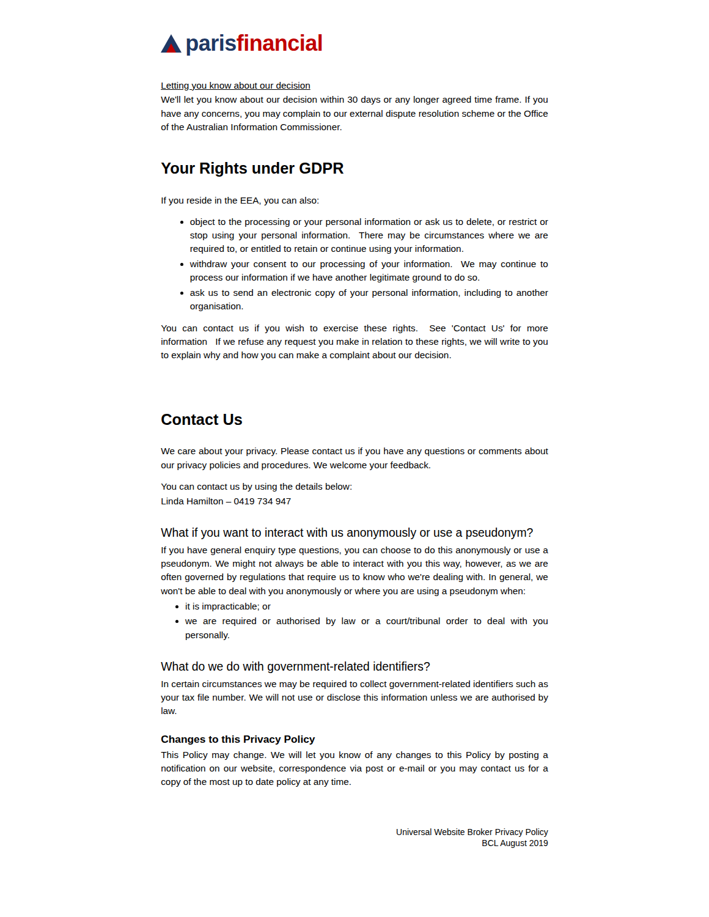paris financial
Letting you know about our decision
We'll let you know about our decision within 30 days or any longer agreed time frame. If you have any concerns, you may complain to our external dispute resolution scheme or the Office of the Australian Information Commissioner.
Your Rights under GDPR
If you reside in the EEA, you can also:
object to the processing or your personal information or ask us to delete, or restrict or stop using your personal information. There may be circumstances where we are required to, or entitled to retain or continue using your information.
withdraw your consent to our processing of your information. We may continue to process our information if we have another legitimate ground to do so.
ask us to send an electronic copy of your personal information, including to another organisation.
You can contact us if you wish to exercise these rights. See 'Contact Us' for more information If we refuse any request you make in relation to these rights, we will write to you to explain why and how you can make a complaint about our decision.
Contact Us
We care about your privacy. Please contact us if you have any questions or comments about our privacy policies and procedures. We welcome your feedback.
You can contact us by using the details below:
Linda Hamilton – 0419 734 947
What if you want to interact with us anonymously or use a pseudonym?
If you have general enquiry type questions, you can choose to do this anonymously or use a pseudonym. We might not always be able to interact with you this way, however, as we are often governed by regulations that require us to know who we're dealing with. In general, we won't be able to deal with you anonymously or where you are using a pseudonym when:
it is impracticable; or
we are required or authorised by law or a court/tribunal order to deal with you personally.
What do we do with government-related identifiers?
In certain circumstances we may be required to collect government-related identifiers such as your tax file number. We will not use or disclose this information unless we are authorised by law.
Changes to this Privacy Policy
This Policy may change. We will let you know of any changes to this Policy by posting a notification on our website, correspondence via post or e-mail or you may contact us for a copy of the most up to date policy at any time.
Universal Website Broker Privacy Policy
BCL August 2019